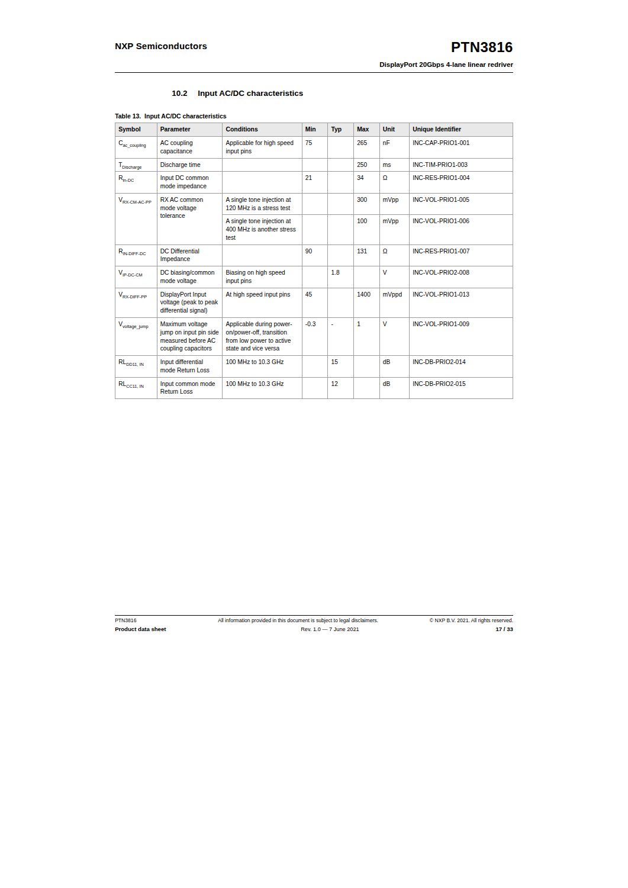NXP Semiconductors
PTN3816
DisplayPort 20Gbps 4-lane linear redriver
10.2
Input AC/DC characteristics
Table 13. Input AC/DC characteristics
| Symbol | Parameter | Conditions | Min | Typ | Max | Unit | Unique Identifier |
| --- | --- | --- | --- | --- | --- | --- | --- |
| C ac_coupling | AC coupling capacitance | Applicable for high speed input pins | 75 | | 265 | nF | INC-CAP-PRIO1-001 |
| T Discharge | Discharge time | | | | 250 | ms | INC-TIM-PRIO1-003 |
| R in-DC | Input DC common mode impedance | | 21 | | 34 | Ω | INC-RES-PRIO1-004 |
| V RX-CM-AC-PP | RX AC common mode voltage tolerance | A single tone injection at 120 MHz is a stress test | | | 300 | mVpp | INC-VOL-PRIO1-005 |
| A single tone injection at 400 MHz is another stress test | | | 100 | mVpp | INC-VOL-PRIO1-006 |
| R IN-DIFF-DC | DC Differential Impedance | | 90 | | 131 | Ω | INC-RES-PRIO1-007 |
| V IP-DC-CM | DC biasing/common mode voltage | Biasing on high speed input pins | | 1.8 | | V | INC-VOL-PRIO2-008 |
| V RX-DIFF-PP | DisplayPort Input voltage (peak to peak differential signal) | At high speed input pins | 45 | | 1400 | mVppd | INC-VOL-PRIO1-013 |
| V voltage_jump | Maximum voltage jump on input pin side measured before AC coupling capacitors | Applicable during power-on/power-off, transition from low power to active state and vice versa | -0.3 | - | 1 | V | INC-VOL-PRIO1-009 |
| RL DD11, IN | Input differential mode Return Loss | 100 MHz to 10.3 GHz | | 15 | | dB | INC-DB-PRIO2-014 |
| RL CC11, IN | Input common mode Return Loss | 100 MHz to 10.3 GHz | | 12 | | dB | INC-DB-PRIO2-015 |
PTN3816
All information provided in this document is subject to legal disclaimers.
© NXP B.V. 2021. All rights reserved.
Product data sheet
Rev. 1.0 — 7 June 2021
17 / 33